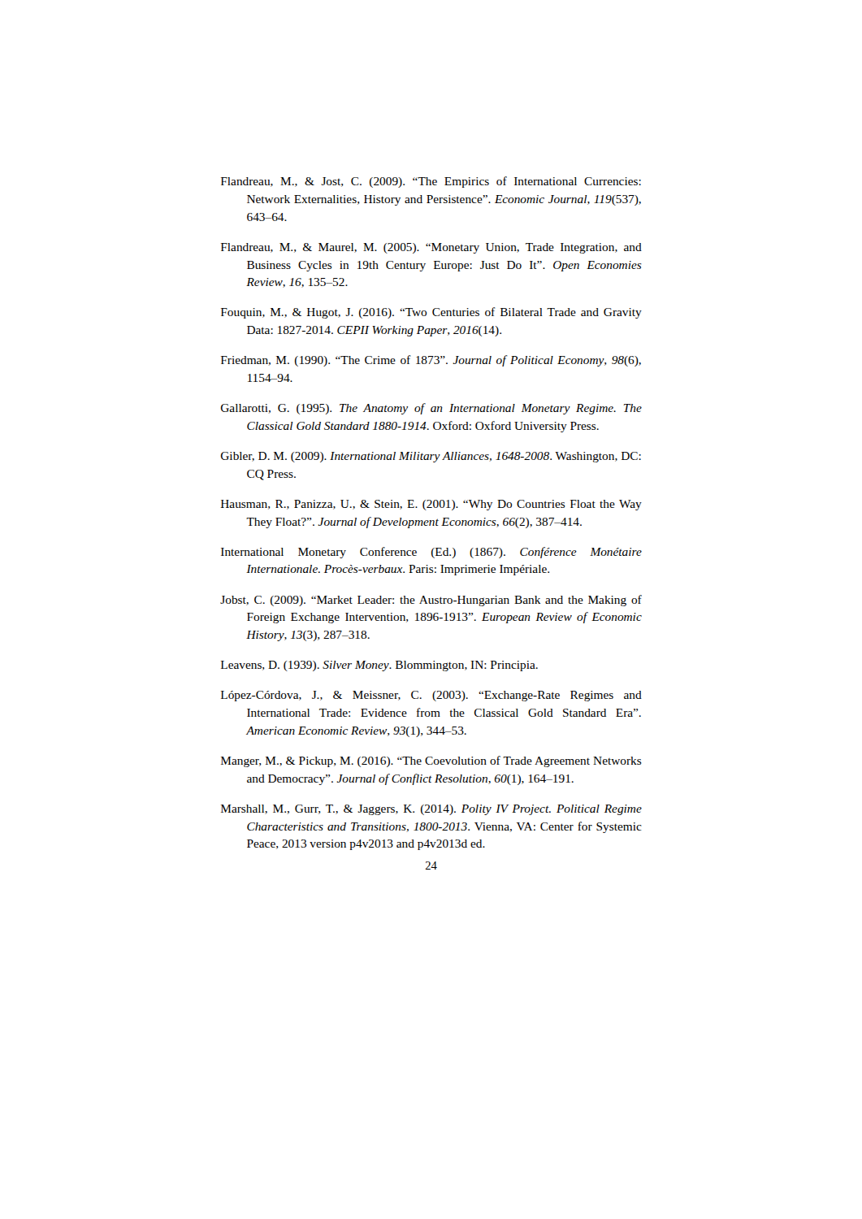Flandreau, M., & Jost, C. (2009). “The Empirics of International Currencies: Network Externalities, History and Persistence”. Economic Journal, 119(537), 643–64.
Flandreau, M., & Maurel, M. (2005). “Monetary Union, Trade Integration, and Business Cycles in 19th Century Europe: Just Do It”. Open Economies Review, 16, 135–52.
Fouquin, M., & Hugot, J. (2016). “Two Centuries of Bilateral Trade and Gravity Data: 1827-2014. CEPII Working Paper, 2016(14).
Friedman, M. (1990). “The Crime of 1873”. Journal of Political Economy, 98(6), 1154–94.
Gallarotti, G. (1995). The Anatomy of an International Monetary Regime. The Classical Gold Standard 1880-1914. Oxford: Oxford University Press.
Gibler, D. M. (2009). International Military Alliances, 1648-2008. Washington, DC: CQ Press.
Hausman, R., Panizza, U., & Stein, E. (2001). “Why Do Countries Float the Way They Float?”. Journal of Development Economics, 66(2), 387–414.
International Monetary Conference (Ed.) (1867). Conférence Monétaire Internationale. Procès-verbaux. Paris: Imprimerie Impériale.
Jobst, C. (2009). “Market Leader: the Austro-Hungarian Bank and the Making of Foreign Exchange Intervention, 1896-1913”. European Review of Economic History, 13(3), 287–318.
Leavens, D. (1939). Silver Money. Blommington, IN: Principia.
López-Córdova, J., & Meissner, C. (2003). “Exchange-Rate Regimes and International Trade: Evidence from the Classical Gold Standard Era”. American Economic Review, 93(1), 344–53.
Manger, M., & Pickup, M. (2016). “The Coevolution of Trade Agreement Networks and Democracy”. Journal of Conflict Resolution, 60(1), 164–191.
Marshall, M., Gurr, T., & Jaggers, K. (2014). Polity IV Project. Political Regime Characteristics and Transitions, 1800-2013. Vienna, VA: Center for Systemic Peace, 2013 version p4v2013 and p4v2013d ed.
24